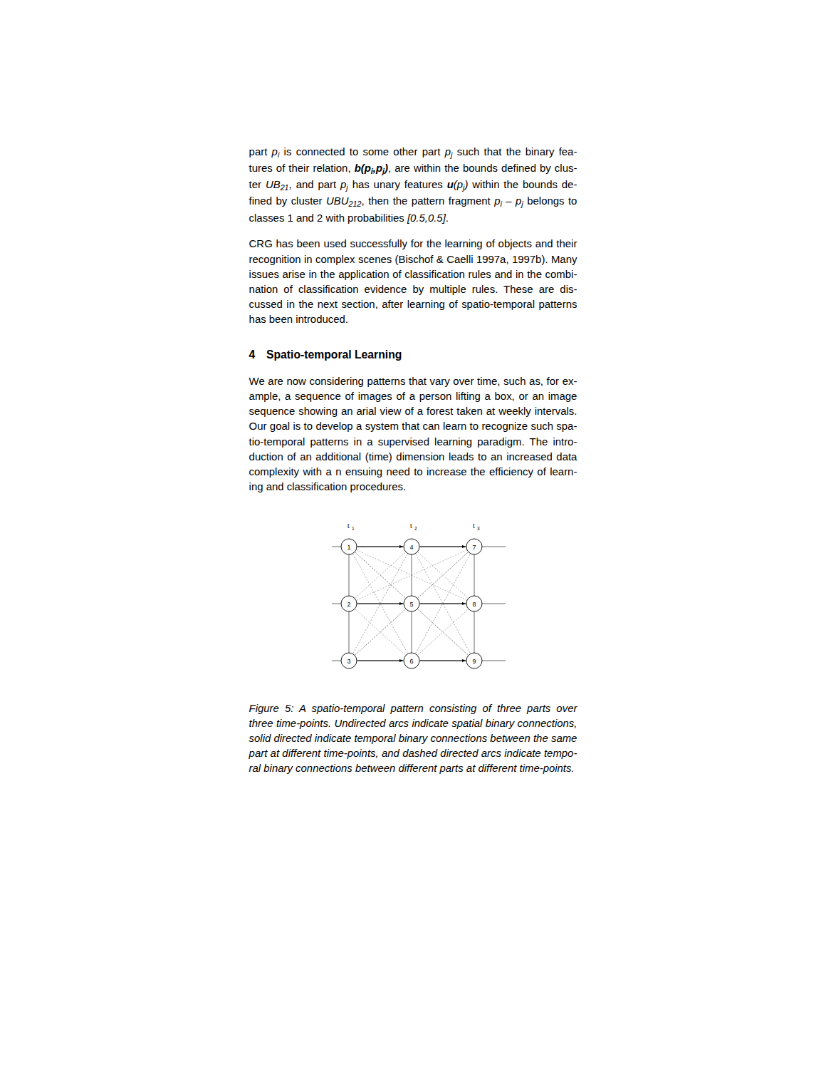part pi is connected to some other part pj such that the binary features of their relation, b(pi,pj), are within the bounds defined by cluster UB21, and part pj has unary features u(pj) within the bounds defined by cluster UBU212, then the pattern fragment pi – pj belongs to classes 1 and 2 with probabilities [0.5,0.5].
CRG has been used successfully for the learning of objects and their recognition in complex scenes (Bischof & Caelli 1997a, 1997b). Many issues arise in the application of classification rules and in the combination of classification evidence by multiple rules. These are discussed in the next section, after learning of spatio-temporal patterns has been introduced.
4 Spatio-temporal Learning
We are now considering patterns that vary over time, such as, for example, a sequence of images of a person lifting a box, or an image sequence showing an arial view of a forest taken at weekly intervals. Our goal is to develop a system that can learn to recognize such spatio-temporal patterns in a supervised learning paradigm. The introduction of an additional (time) dimension leads to an increased data complexity with a n ensuing need to increase the efficiency of learning and classification procedures.
t 1 t 2 t 3 1 2 3 4 5 6 7 8 9
Figure 5: A spatio-temporal pattern consisting of three parts over three time-points. Undirected arcs indicate spatial binary connections, solid directed indicate temporal binary connections between the same part at different time-points, and dashed directed arcs indicate temporal binary connections between different parts at different time-points.